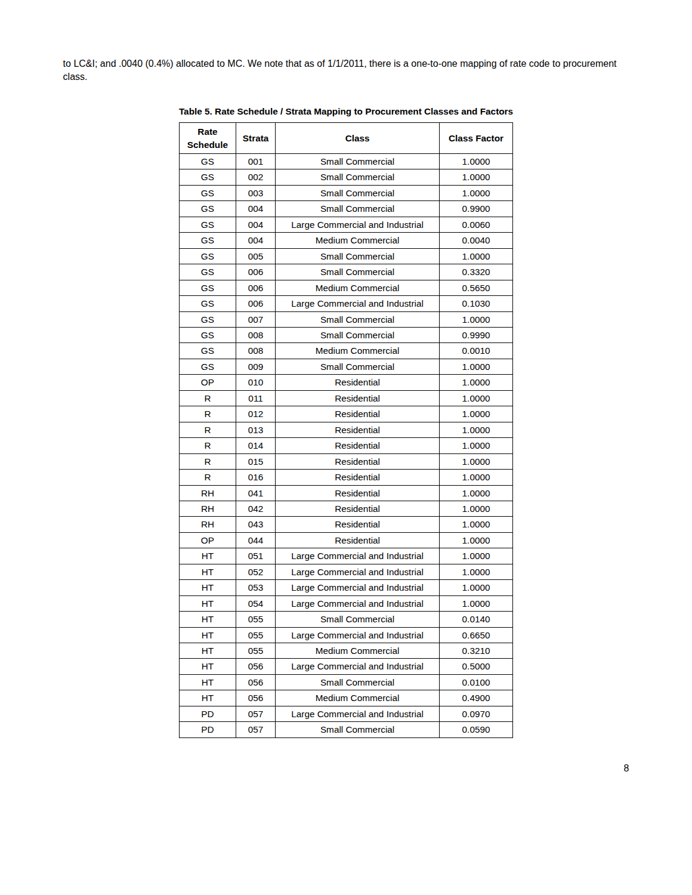to LC&I; and .0040 (0.4%) allocated to MC. We note that as of 1/1/2011, there is a one-to-one mapping of rate code to procurement class.
Table 5. Rate Schedule / Strata Mapping to Procurement Classes and Factors
| Rate Schedule | Strata | Class | Class Factor |
| --- | --- | --- | --- |
| GS | 001 | Small Commercial | 1.0000 |
| GS | 002 | Small Commercial | 1.0000 |
| GS | 003 | Small Commercial | 1.0000 |
| GS | 004 | Small Commercial | 0.9900 |
| GS | 004 | Large Commercial and Industrial | 0.0060 |
| GS | 004 | Medium Commercial | 0.0040 |
| GS | 005 | Small Commercial | 1.0000 |
| GS | 006 | Small Commercial | 0.3320 |
| GS | 006 | Medium Commercial | 0.5650 |
| GS | 006 | Large Commercial and Industrial | 0.1030 |
| GS | 007 | Small Commercial | 1.0000 |
| GS | 008 | Small Commercial | 0.9990 |
| GS | 008 | Medium Commercial | 0.0010 |
| GS | 009 | Small Commercial | 1.0000 |
| OP | 010 | Residential | 1.0000 |
| R | 011 | Residential | 1.0000 |
| R | 012 | Residential | 1.0000 |
| R | 013 | Residential | 1.0000 |
| R | 014 | Residential | 1.0000 |
| R | 015 | Residential | 1.0000 |
| R | 016 | Residential | 1.0000 |
| RH | 041 | Residential | 1.0000 |
| RH | 042 | Residential | 1.0000 |
| RH | 043 | Residential | 1.0000 |
| OP | 044 | Residential | 1.0000 |
| HT | 051 | Large Commercial and Industrial | 1.0000 |
| HT | 052 | Large Commercial and Industrial | 1.0000 |
| HT | 053 | Large Commercial and Industrial | 1.0000 |
| HT | 054 | Large Commercial and Industrial | 1.0000 |
| HT | 055 | Small Commercial | 0.0140 |
| HT | 055 | Large Commercial and Industrial | 0.6650 |
| HT | 055 | Medium Commercial | 0.3210 |
| HT | 056 | Large Commercial and Industrial | 0.5000 |
| HT | 056 | Small Commercial | 0.0100 |
| HT | 056 | Medium Commercial | 0.4900 |
| PD | 057 | Large Commercial and Industrial | 0.0970 |
| PD | 057 | Small Commercial | 0.0590 |
8